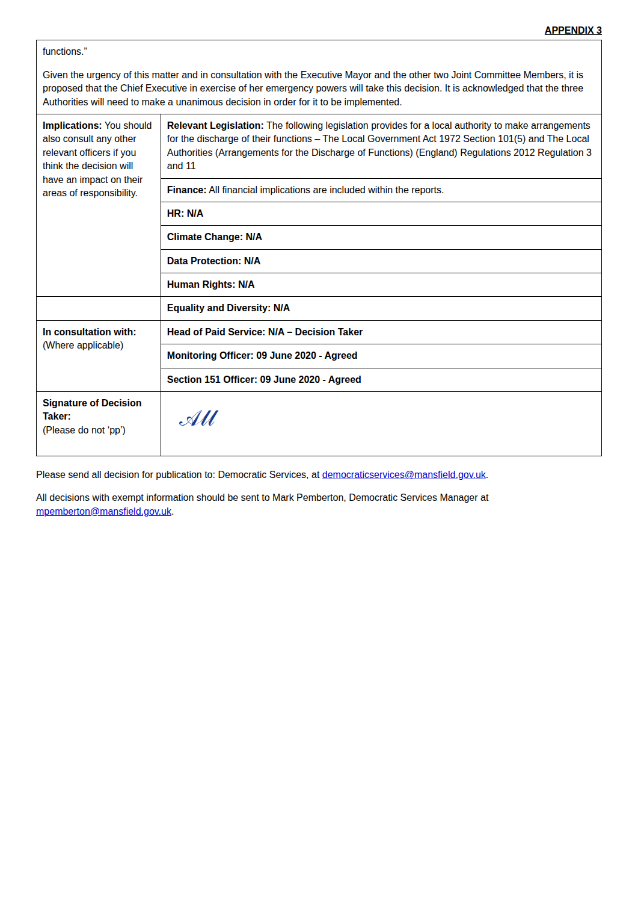APPENDIX 3
functions.”
Given the urgency of this matter and in consultation with the Executive Mayor and the other two Joint Committee Members, it is proposed that the Chief Executive in exercise of her emergency powers will take this decision. It is acknowledged that the three Authorities will need to make a unanimous decision in order for it to be implemented.
| Implications: You should also consult any other relevant officers if you think the decision will have an impact on their areas of responsibility. | Relevant Legislation: The following legislation provides for a local authority to make arrangements for the discharge of their functions – The Local Government Act 1972 Section 101(5) and The Local Authorities (Arrangements for the Discharge of Functions) (England) Regulations 2012 Regulation 3 and 11 |
| Finance: All financial implications are included within the reports. |
| HR: N/A |
| Climate Change: N/A |
| Data Protection: N/A |
| Human Rights: N/A |
| | Equality and Diversity: N/A |
| In consultation with: (Where applicable) | Head of Paid Service: N/A – Decision Taker |
| Monitoring Officer: 09 June 2020 - Agreed |
| Section 151 Officer: 09 June 2020 - Agreed |
| Signature of Decision Taker: (Please do not ‘pp’) | 𝒜𝓁𝓁 |
Please send all decision for publication to: Democratic Services, at democraticservices@mansfield.gov.uk.
All decisions with exempt information should be sent to Mark Pemberton, Democratic Services Manager at mpemberton@mansfield.gov.uk.